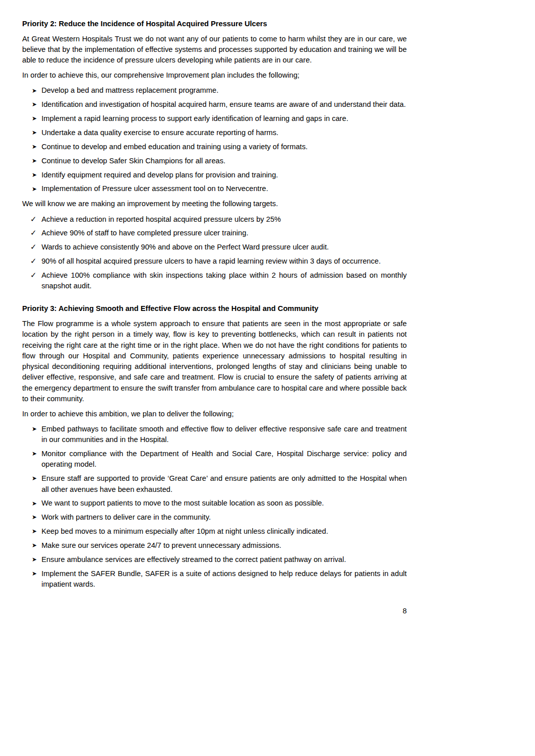Priority 2: Reduce the Incidence of Hospital Acquired Pressure Ulcers
At Great Western Hospitals Trust we do not want any of our patients to come to harm whilst they are in our care, we believe that by the implementation of effective systems and processes supported by education and training we will be able to reduce the incidence of pressure ulcers developing while patients are in our care.
In order to achieve this, our comprehensive Improvement plan includes the following;
Develop a bed and mattress replacement programme.
Identification and investigation of hospital acquired harm, ensure teams are aware of and understand their data.
Implement a rapid learning process to support early identification of learning and gaps in care.
Undertake a data quality exercise to ensure accurate reporting of harms.
Continue to develop and embed education and training using a variety of formats.
Continue to develop Safer Skin Champions for all areas.
Identify equipment required and develop plans for provision and training.
Implementation of Pressure ulcer assessment tool on to Nervecentre.
We will know we are making an improvement by meeting the following targets.
Achieve a reduction in reported hospital acquired pressure ulcers by 25%
Achieve 90% of staff to have completed pressure ulcer training.
Wards to achieve consistently 90% and above on the Perfect Ward pressure ulcer audit.
90% of all hospital acquired pressure ulcers to have a rapid learning review within 3 days of occurrence.
Achieve 100% compliance with skin inspections taking place within 2 hours of admission based on monthly snapshot audit.
Priority 3: Achieving Smooth and Effective Flow across the Hospital and Community
The Flow programme is a whole system approach to ensure that patients are seen in the most appropriate or safe location by the right person in a timely way, flow is key to preventing bottlenecks, which can result in patients not receiving the right care at the right time or in the right place. When we do not have the right conditions for patients to flow through our Hospital and Community, patients experience unnecessary admissions to hospital resulting in physical deconditioning requiring additional interventions, prolonged lengths of stay and clinicians being unable to deliver effective, responsive, and safe care and treatment. Flow is crucial to ensure the safety of patients arriving at the emergency department to ensure the swift transfer from ambulance care to hospital care and where possible back to their community.
In order to achieve this ambition, we plan to deliver the following;
Embed pathways to facilitate smooth and effective flow to deliver effective responsive safe care and treatment in our communities and in the Hospital.
Monitor compliance with the Department of Health and Social Care, Hospital Discharge service: policy and operating model.
Ensure staff are supported to provide ‘Great Care’ and ensure patients are only admitted to the Hospital when all other avenues have been exhausted.
We want to support patients to move to the most suitable location as soon as possible.
Work with partners to deliver care in the community.
Keep bed moves to a minimum especially after 10pm at night unless clinically indicated.
Make sure our services operate 24/7 to prevent unnecessary admissions.
Ensure ambulance services are effectively streamed to the correct patient pathway on arrival.
Implement the SAFER Bundle, SAFER is a suite of actions designed to help reduce delays for patients in adult impatient wards.
8